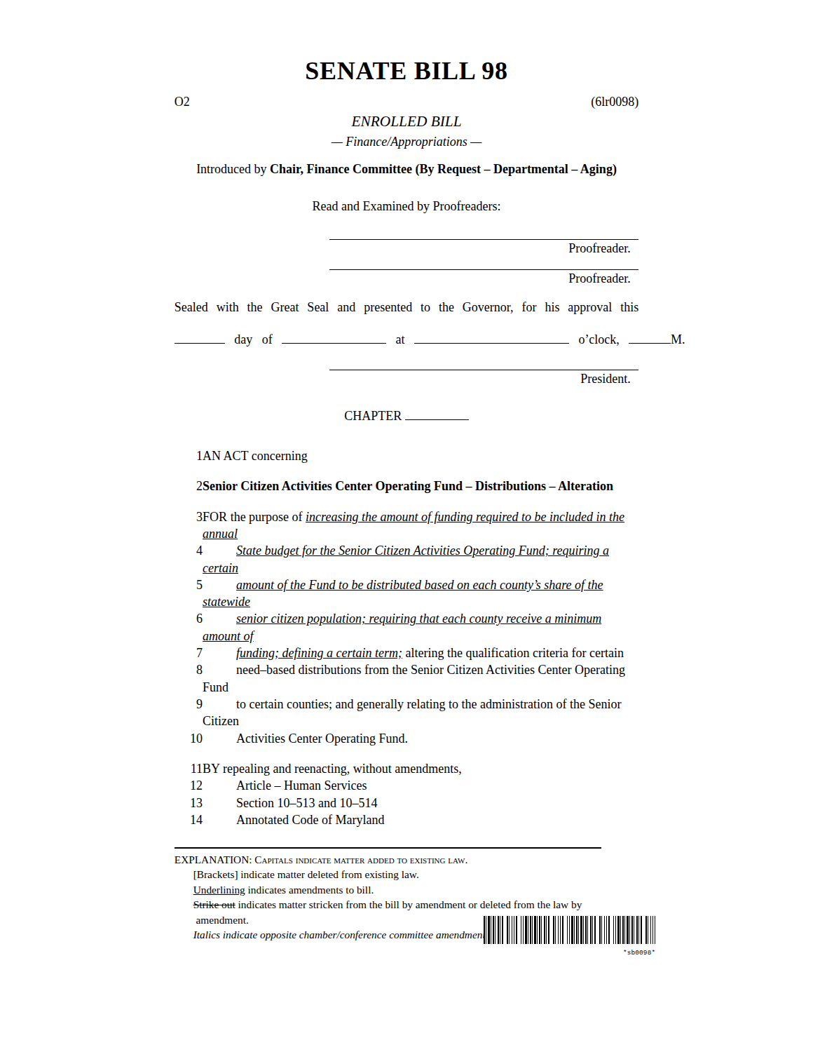SENATE BILL 98
O2
(6lr0098)
ENROLLED BILL
— Finance/Appropriations —
Introduced by Chair, Finance Committee (By Request – Departmental – Aging)
Read and Examined by Proofreaders:
Proofreader.
Proofreader.
Sealed with the Great Seal and presented to the Governor, for his approval this
day of at o’clock, M.
President.
CHAPTER
| 1 | AN ACT concerning |
| 2 | Senior Citizen Activities Center Operating Fund – Distributions – Alteration |
| 3 | FOR the purpose of increasing the amount of funding required to be included in the annual |
| 4 | State budget for the Senior Citizen Activities Operating Fund; requiring a certain |
| 5 | amount of the Fund to be distributed based on each county’s share of the statewide |
| 6 | senior citizen population; requiring that each county receive a minimum amount of |
| 7 | funding; defining a certain term; altering the qualification criteria for certain |
| 8 | need–based distributions from the Senior Citizen Activities Center Operating Fund |
| 9 | to certain counties; and generally relating to the administration of the Senior Citizen |
| 10 | Activities Center Operating Fund. |
| 11 | BY repealing and reenacting, without amendments, |
| 12 | Article – Human Services |
| 13 | Section 10–513 and 10–514 |
| 14 | Annotated Code of Maryland |
EXPLANATION: Capitals indicate matter added to existing law.
[Brackets] indicate matter deleted from existing law.
Underlining indicates amendments to bill.
Strike out indicates matter stricken from the bill by amendment or deleted from the law by
amendment.
Italics indicate opposite chamber/conference committee amendments.
*sb0098*